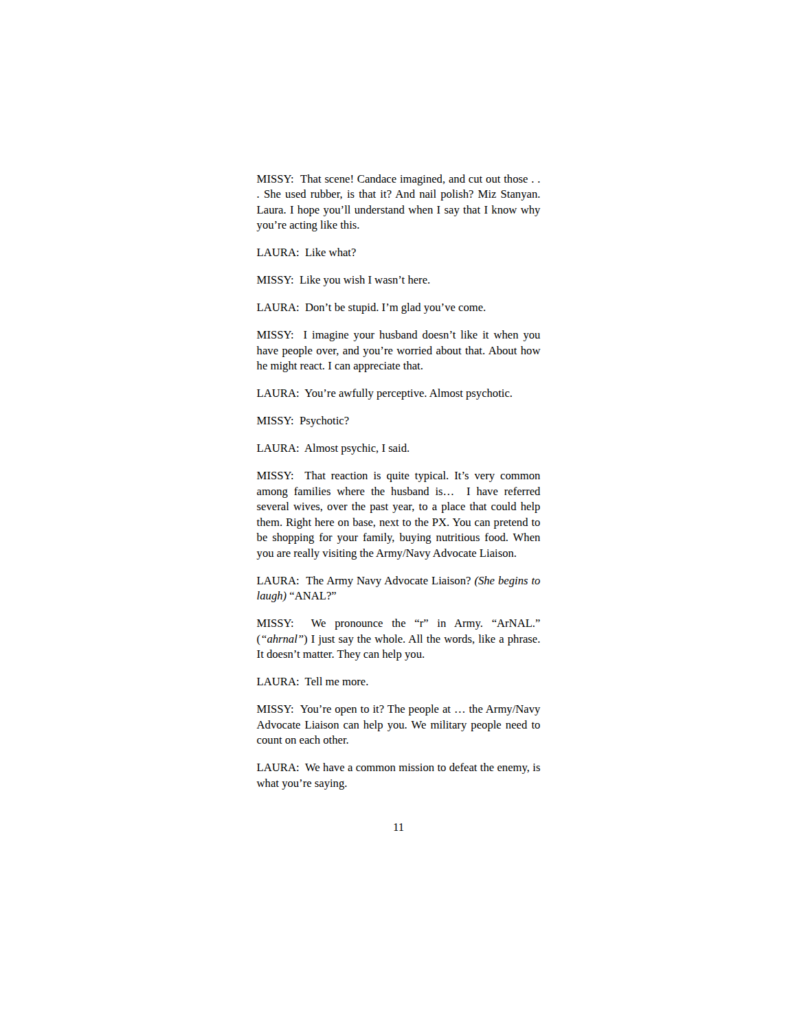MISSY: That scene! Candace imagined, and cut out those . . . She used rubber, is that it? And nail polish? Miz Stanyan. Laura. I hope you’ll understand when I say that I know why you’re acting like this.
LAURA: Like what?
MISSY: Like you wish I wasn’t here.
LAURA: Don’t be stupid. I’m glad you’ve come.
MISSY: I imagine your husband doesn’t like it when you have people over, and you’re worried about that. About how he might react. I can appreciate that.
LAURA: You’re awfully perceptive. Almost psychotic.
MISSY: Psychotic?
LAURA: Almost psychic, I said.
MISSY: That reaction is quite typical. It’s very common among families where the husband is… I have referred several wives, over the past year, to a place that could help them. Right here on base, next to the PX. You can pretend to be shopping for your family, buying nutritious food. When you are really visiting the Army/Navy Advocate Liaison.
LAURA: The Army Navy Advocate Liaison? (She begins to laugh) “ANAL?”
MISSY: We pronounce the “r” in Army. “ArNAL.” (“ahrnal”) I just say the whole. All the words, like a phrase. It doesn’t matter. They can help you.
LAURA: Tell me more.
MISSY: You’re open to it? The people at … the Army/Navy Advocate Liaison can help you. We military people need to count on each other.
LAURA: We have a common mission to defeat the enemy, is what you’re saying.
11